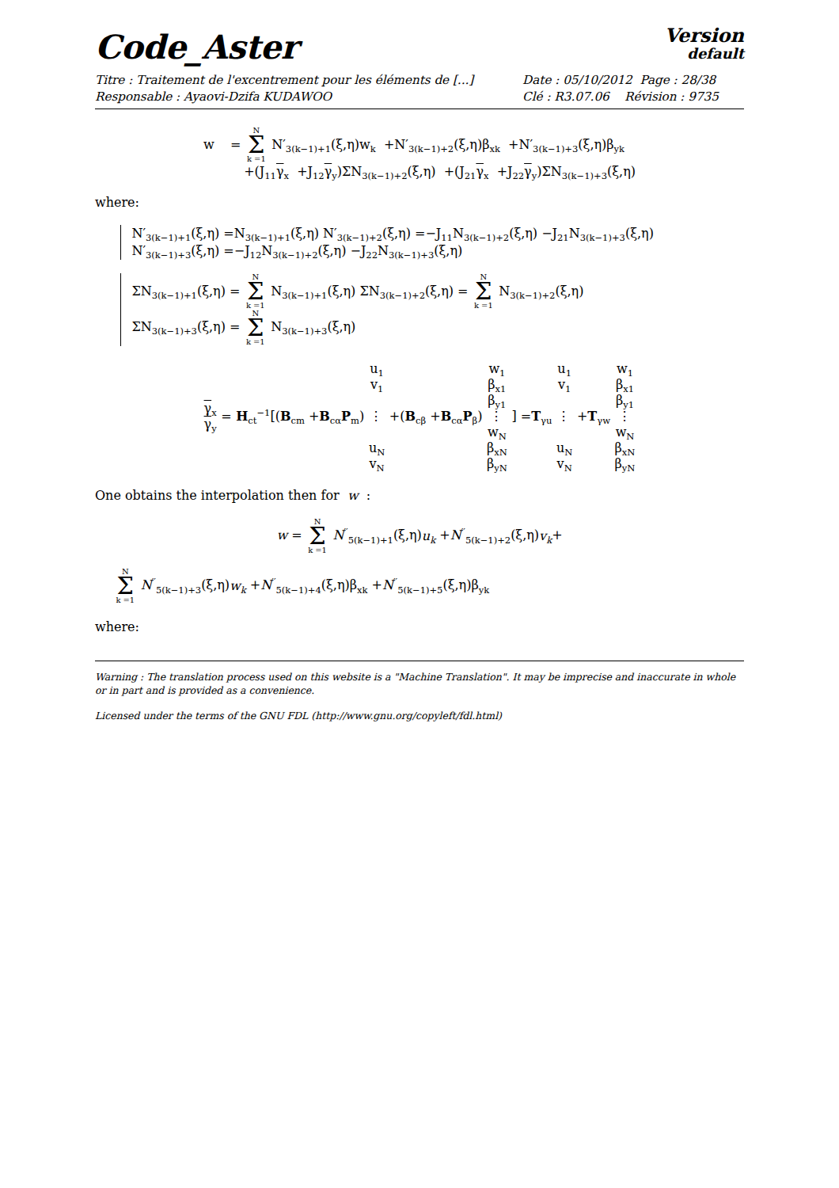Versiondefault
Code_Aster
| Titre : Traitement de l'excentrement pour les éléments de [...] | Date : 05/10/2012 Page : 28/38 |
| Responsable : Ayaovi-Dzifa KUDAWOO | Clé : R3.07.06 Révision : 9735 |
w = N Σ k =1 N′3(k−1)+1(ξ,η)wk +N′3(k−1)+2(ξ,η)βxk +N′3(k−1)+3(ξ,η)βyk
+(J11γx +J12γy)ΣN3(k−1)+2(ξ,η) +(J21γx +J22γy)ΣN3(k−1)+3(ξ,η)
where:
N′3(k−1)+1(ξ,η) =N3(k−1)+1(ξ,η) N′3(k−1)+2(ξ,η) =−J11N3(k−1)+2(ξ,η) −J21N3(k−1)+3(ξ,η) N′3(k−1)+3(ξ,η) =−J12N3(k−1)+2(ξ,η) −J22N3(k−1)+3(ξ,η)
ΣN3(k−1)+1(ξ,η) = N Σ k =1 N3(k−1)+1(ξ,η) ΣN3(k−1)+2(ξ,η) = N Σ k =1 N3(k−1)+2(ξ,η) ΣN3(k−1)+3(ξ,η) = N Σ k =1 N3(k−1)+3(ξ,η)
γx γy
=
Hct−1[(Bcm +BcαPm)
u1 v1 ⋮ uN vN
+(Bcβ +BcαPβ)
w1 βx1 βy1 ⋮ wN βxN βyN
] =Tγu
u1 v1 ⋮ uN vN
+Tγw
w1 βx1 βy1 ⋮ wN βxN βyN
One obtains the interpolation then for w :
w = N Σ k =1 N′′5(k−1)+1(ξ,η)uk +N′′5(k−1)+2(ξ,η)vk+
N Σ k =1 N′′5(k−1)+3(ξ,η)wk +N′′5(k−1)+4(ξ,η)βxk +N′′5(k−1)+5(ξ,η)βyk
where:
Warning : The translation process used on this website is a "Machine Translation". It may be imprecise and inaccurate in whole or in part and is provided as a convenience.
Licensed under the terms of the GNU FDL (http://www.gnu.org/copyleft/fdl.html)